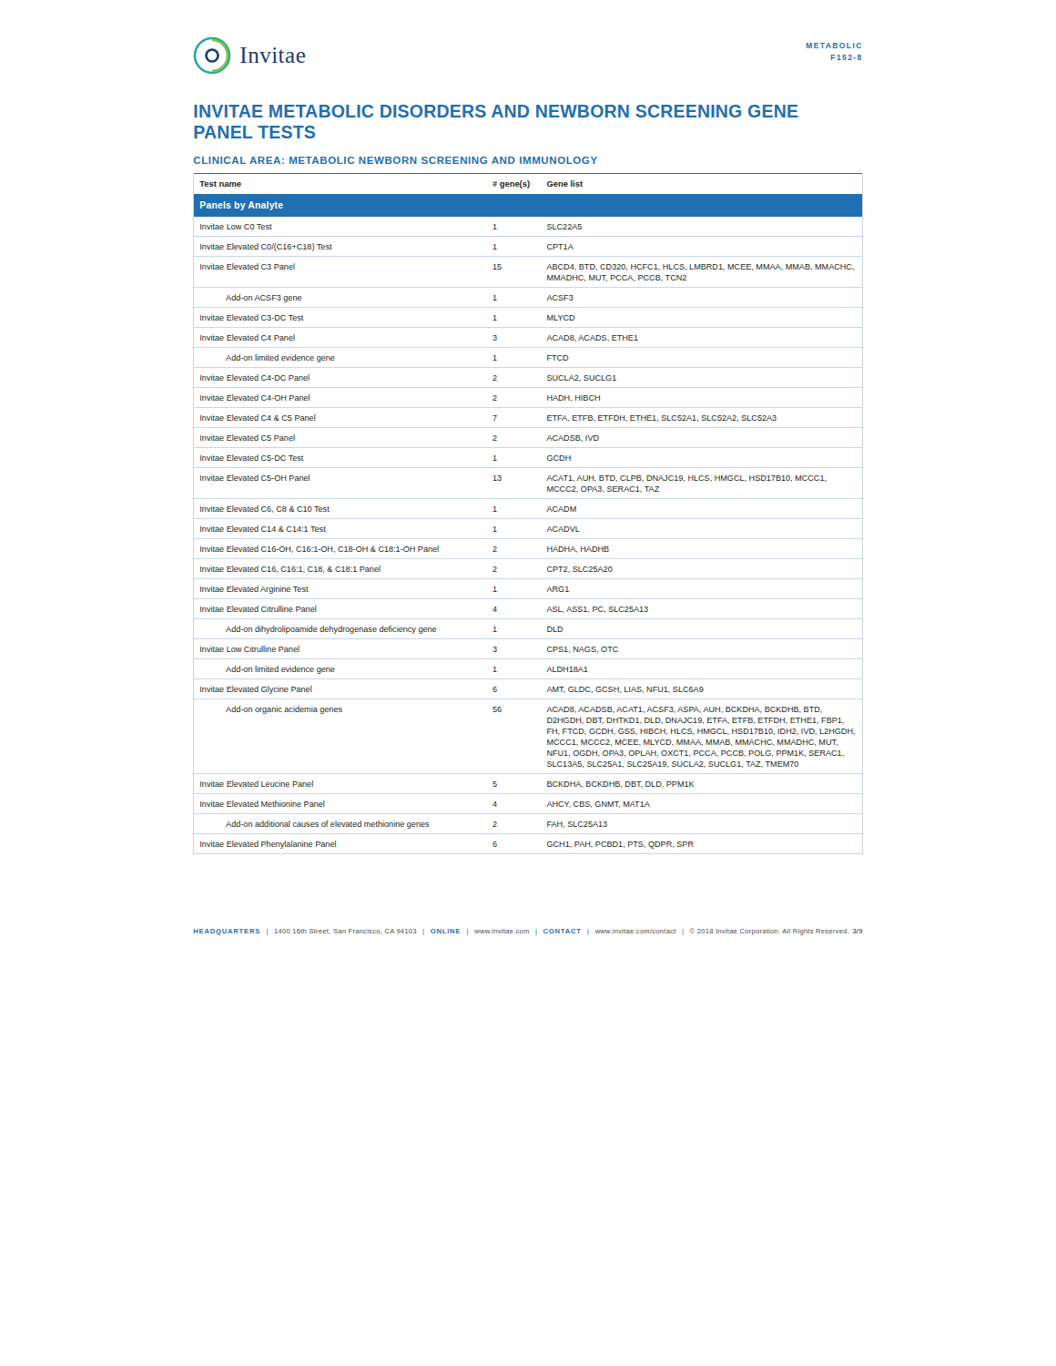Invitae
METABOLIC
F152-8
Invitae Metabolic Disorders and Newborn Screening Gene Panel Tests
Clinical Area: Metabolic Newborn Screening and Immunology
| Test name | # gene(s) | Gene list |
| --- | --- | --- |
| Panels by Analyte |
| Invitae Low C0 Test | 1 | SLC22A5 |
| Invitae Elevated C0/(C16+C18) Test | 1 | CPT1A |
| Invitae Elevated C3 Panel | 15 | ABCD4, BTD, CD320, HCFC1, HLCS, LMBRD1, MCEE, MMAA, MMAB, MMACHC, MMADHC, MUT, PCCA, PCCB, TCN2 |
| | Add-on ACSF3 gene | 1 | ACSF3 |
| Invitae Elevated C3-DC Test | 1 | MLYCD |
| Invitae Elevated C4 Panel | 3 | ACAD8, ACADS, ETHE1 |
| | Add-on limited evidence gene | 1 | FTCD |
| Invitae Elevated C4-DC Panel | 2 | SUCLA2, SUCLG1 |
| Invitae Elevated C4-OH Panel | 2 | HADH, HIBCH |
| Invitae Elevated C4 & C5 Panel | 7 | ETFA, ETFB, ETFDH, ETHE1, SLC52A1, SLC52A2, SLC52A3 |
| Invitae Elevated C5 Panel | 2 | ACADSB, IVD |
| Invitae Elevated C5-DC Test | 1 | GCDH |
| Invitae Elevated C5-OH Panel | 13 | ACAT1, AUH, BTD, CLPB, DNAJC19, HLCS, HMGCL, HSD17B10, MCCC1, MCCC2, OPA3, SERAC1, TAZ |
| Invitae Elevated C6, C8 & C10 Test | 1 | ACADM |
| Invitae Elevated C14 & C14:1 Test | 1 | ACADVL |
| Invitae Elevated C16-OH, C16:1-OH, C18-OH & C18:1-OH Panel | 2 | HADHA, HADHB |
| Invitae Elevated C16, C16:1, C18, & C18:1 Panel | 2 | CPT2, SLC25A20 |
| Invitae Elevated Arginine Test | 1 | ARG1 |
| Invitae Elevated Citrulline Panel | 4 | ASL, ASS1, PC, SLC25A13 |
| | Add-on dihydrolipoamide dehydrogenase deficiency gene | 1 | DLD |
| Invitae Low Citrulline Panel | 3 | CPS1, NAGS, OTC |
| | Add-on limited evidence gene | 1 | ALDH18A1 |
| Invitae Elevated Glycine Panel | 6 | AMT, GLDC, GCSH, LIAS, NFU1, SLC6A9 |
| | Add-on organic acidemia genes | 56 | ACAD8, ACADSB, ACAT1, ACSF3, ASPA, AUH, BCKDHA, BCKDHB, BTD, D2HGDH, DBT, DHTKD1, DLD, DNAJC19, ETFA, ETFB, ETFDH, ETHE1, FBP1, FH, FTCD, GCDH, GSS, HIBCH, HLCS, HMGCL, HSD17B10, IDH2, IVD, L2HGDH, MCCC1, MCCC2, MCEE, MLYCD, MMAA, MMAB, MMACHC, MMADHC, MUT, NFU1, OGDH, OPA3, OPLAH, OXCT1, PCCA, PCCB, POLG, PPM1K, SERAC1, SLC13A5, SLC25A1, SLC25A19, SUCLA2, SUCLG1, TAZ, TMEM70 |
| Invitae Elevated Leucine Panel | 5 | BCKDHA, BCKDHB, DBT, DLD, PPM1K |
| Invitae Elevated Methionine Panel | 4 | AHCY, CBS, GNMT, MAT1A |
| | Add-on additional causes of elevated methionine genes | 2 | FAH, SLC25A13 |
| Invitae Elevated Phenylalanine Panel | 6 | GCH1, PAH, PCBD1, PTS, QDPR, SPR |
HEADQUARTERS | 1400 16th Street, San Francisco, CA 94103 | ONLINE | www.invitae.com | CONTACT | www.invitae.com/contact | © 2018 Invitae Corporation. All Rights Reserved.
3/9